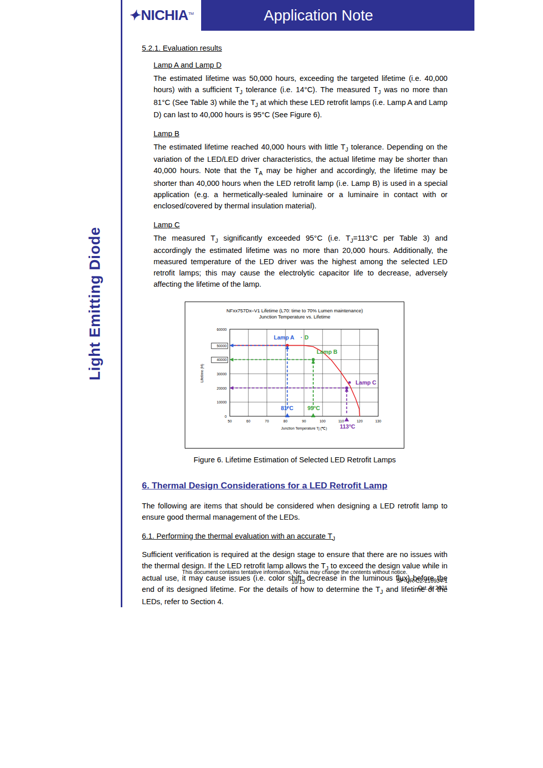Light Emitting Diode
✦NICHIATM
Application Note
5.2.1. Evaluation results
Lamp A and Lamp D
The estimated lifetime was 50,000 hours, exceeding the targeted lifetime (i.e. 40,000 hours) with a sufficient TJ tolerance (i.e. 14°C). The measured TJ was no more than 81°C (See Table 3) while the TJ at which these LED retrofit lamps (i.e. Lamp A and Lamp D) can last to 40,000 hours is 95°C (See Figure 6).
Lamp B
The estimated lifetime reached 40,000 hours with little TJ tolerance. Depending on the variation of the LED/LED driver characteristics, the actual lifetime may be shorter than 40,000 hours. Note that the TA may be higher and accordingly, the lifetime may be shorter than 40,000 hours when the LED retrofit lamp (i.e. Lamp B) is used in a special application (e.g. a hermetically-sealed luminaire or a luminaire in contact with or enclosed/covered by thermal insulation material).
Lamp C
The measured TJ significantly exceeded 95°C (i.e. TJ=113°C per Table 3) and accordingly the estimated lifetime was no more than 20,000 hours. Additionally, the measured temperature of the LED driver was the highest among the selected LED retrofit lamps; this may cause the electrolytic capacitor life to decrease, adversely affecting the lifetime of the lamp.
NFxx757Dx–V1 Lifetime (L70: time to 70% Lumen maintenance)
Junction Temperature vs. Lifetime
60000 50000 40000 30000 20000 10000 0 50 60 70 80 90 100 110 120 130 Lifetime (H) Junction Temperature Tj (℃) Lamp A · D Lamp B Lamp C 81°C 95°C 113°C
Figure 6. Lifetime Estimation of Selected LED Retrofit Lamps
6. Thermal Design Considerations for a LED Retrofit Lamp
The following are items that should be considered when designing a LED retrofit lamp to ensure good thermal management of the LEDs.
6.1. Performing the thermal evaluation with an accurate TJ
Sufficient verification is required at the design stage to ensure that there are no issues with the thermal design. If the LED retrofit lamp allows the TJ to exceed the design value while in actual use, it may cause issues (i.e. color shift, decrease in the luminous flux) before the end of its designed lifetime. For the details of how to determine the TJ and lifetime of the LEDs, refer to Section 4.
This document contains tentative information, Nichia may change the contents without notice.
10/13
SP-QR-C2-210934-1
Oct. 8, 2021